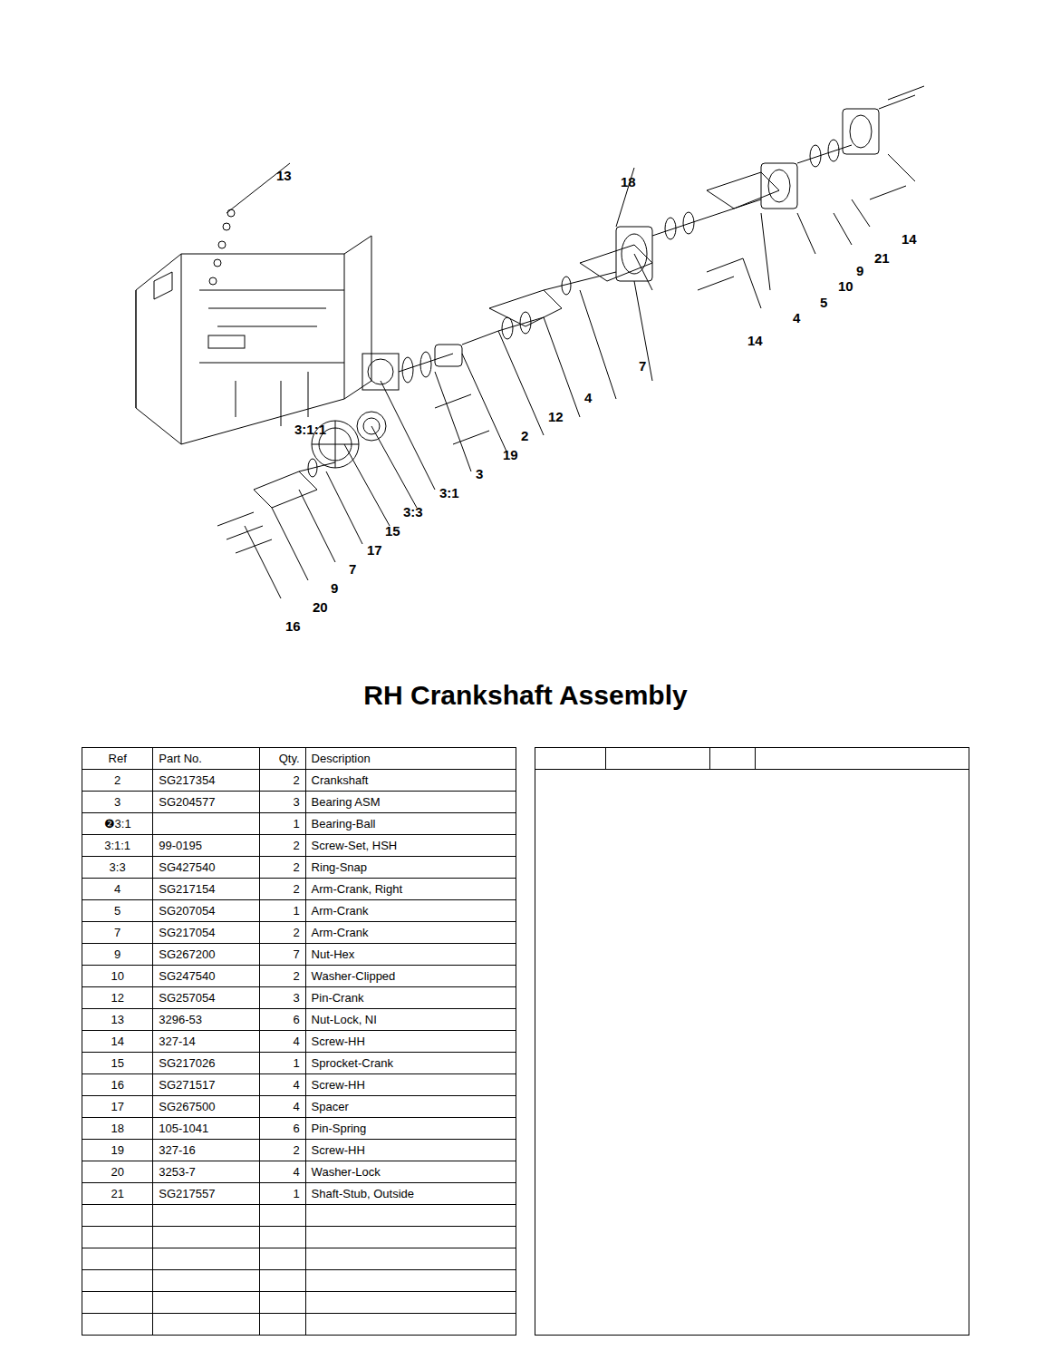13 18 14 21 9 10 5 4 14 7 4 12 2 19 3 3:1 3:3 15 17 7 9 20 16 3:1:1
RH Crankshaft Assembly
| Ref | Part No. | Qty. | Description |
| --- | --- | --- | --- |
| 2 | SG217354 | 2 | Crankshaft |
| 3 | SG204577 | 3 | Bearing ASM |
| ❷ 3:1 | | 1 | Bearing-Ball |
| 3:1:1 | 99-0195 | 2 | Screw-Set, HSH |
| 3:3 | SG427540 | 2 | Ring-Snap |
| 4 | SG217154 | 2 | Arm-Crank, Right |
| 5 | SG207054 | 1 | Arm-Crank |
| 7 | SG217054 | 2 | Arm-Crank |
| 9 | SG267200 | 7 | Nut-Hex |
| 10 | SG247540 | 2 | Washer-Clipped |
| 12 | SG257054 | 3 | Pin-Crank |
| 13 | 3296-53 | 6 | Nut-Lock, NI |
| 14 | 327-14 | 4 | Screw-HH |
| 15 | SG217026 | 1 | Sprocket-Crank |
| 16 | SG271517 | 4 | Screw-HH |
| 17 | SG267500 | 4 | Spacer |
| 18 | 105-1041 | 6 | Pin-Spring |
| 19 | 327-16 | 2 | Screw-HH |
| 20 | 3253-7 | 4 | Washer-Lock |
| 21 | SG217557 | 1 | Shaft-Stub, Outside |